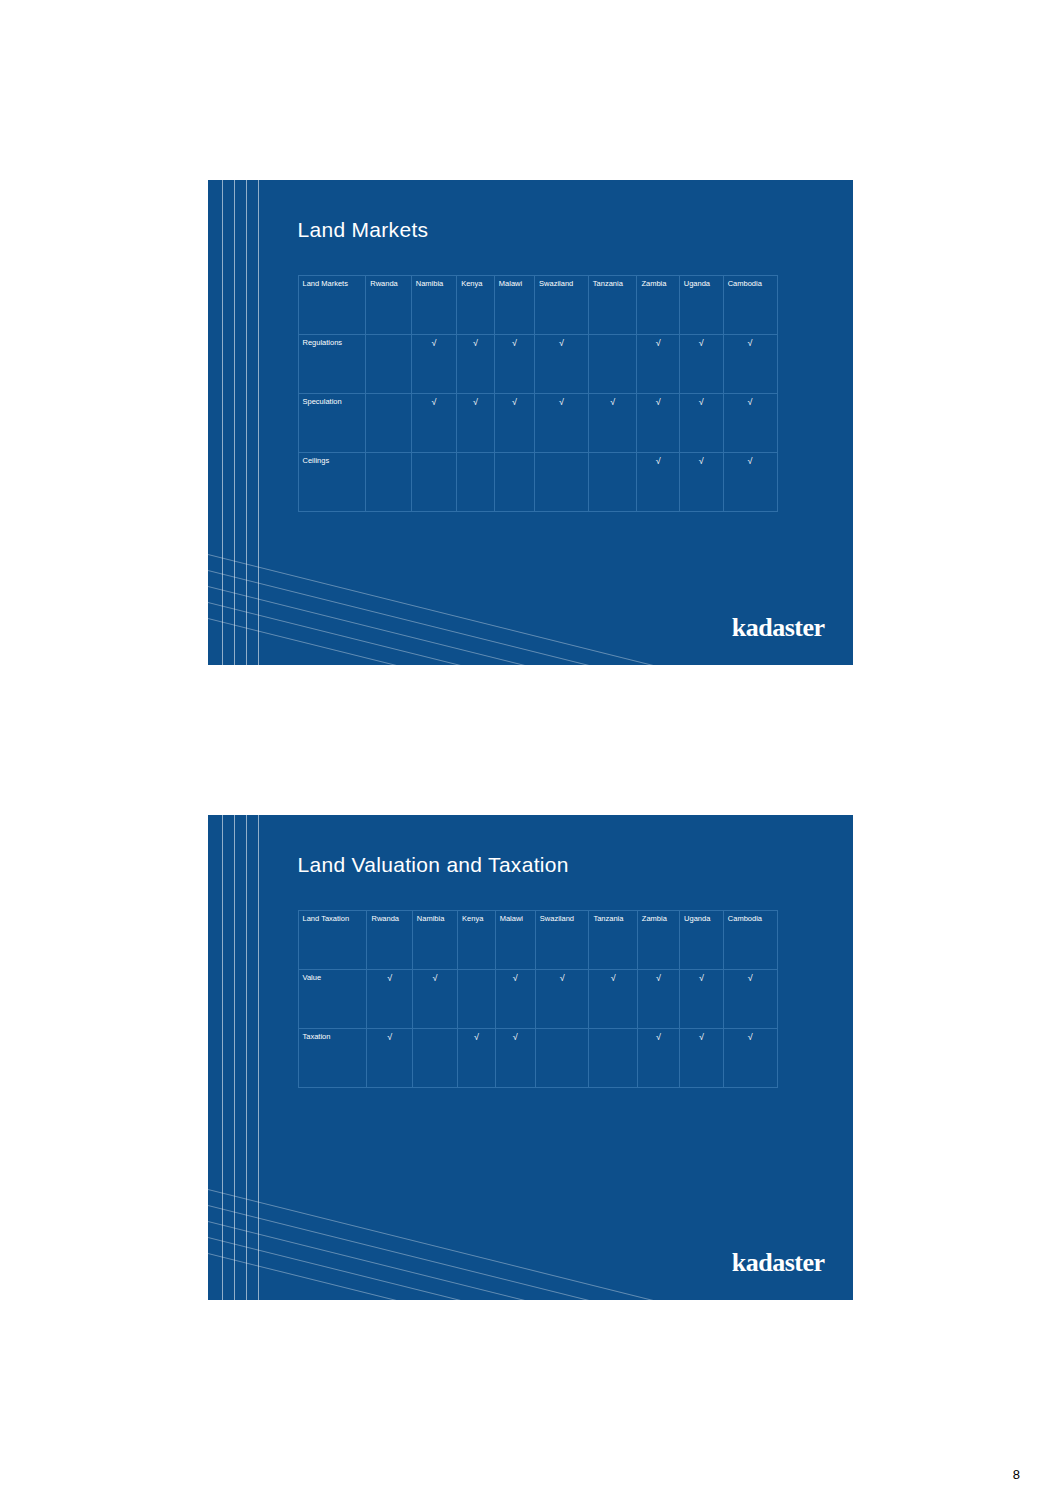Land Markets
| Land Markets | Rwanda | Namibia | Kenya | Malawi | Swaziland | Tanzania | Zambia | Uganda | Cambodia |
| --- | --- | --- | --- | --- | --- | --- | --- | --- | --- |
| Regulations | | √ | √ | √ | √ | | √ | √ | √ |
| Speculation | | √ | √ | √ | √ | √ | √ | √ | √ |
| Ceilings | | | | | | | √ | √ | √ |
kadaster
Land Valuation and Taxation
| Land Taxation | Rwanda | Namibia | Kenya | Malawi | Swaziland | Tanzania | Zambia | Uganda | Cambodia |
| --- | --- | --- | --- | --- | --- | --- | --- | --- | --- |
| Value | √ | √ | | √ | √ | √ | √ | √ | √ |
| Taxation | √ | | √ | √ | | | √ | √ | √ |
kadaster
8